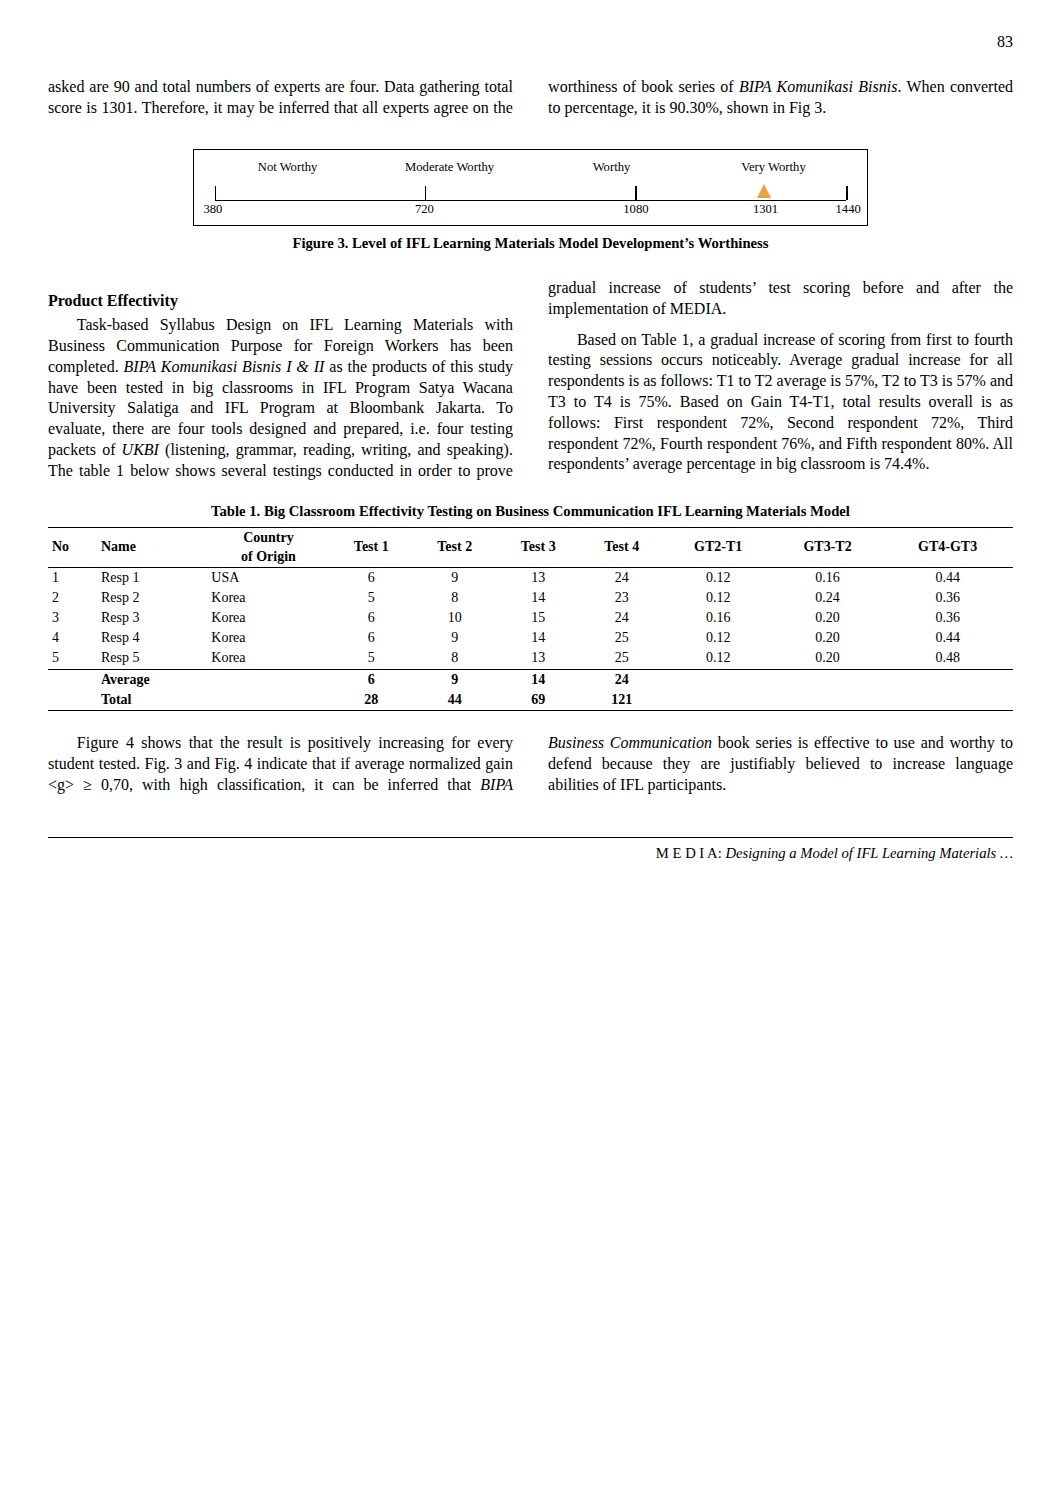83
asked are 90 and total numbers of experts are four. Data gathering total score is 1301. Therefore, it may be inferred that all experts agree on the worthiness of book series of BIPA Komunikasi Bisnis. When converted to percentage, it is 90.30%, shown in Fig 3.
Not Worthy Moderate Worthy Worthy Very Worthy
380 720 1080 1301 1440
Figure 3. Level of IFL Learning Materials Model Development’s Worthiness
Product Effectivity
Task-based Syllabus Design on IFL Learning Materials with Business Communication Purpose for Foreign Workers has been completed. BIPA Komunikasi Bisnis I & II as the products of this study have been tested in big classrooms in IFL Program Satya Wacana University Salatiga and IFL Program at Bloombank Jakarta. To evaluate, there are four tools designed and prepared, i.e. four testing packets of UKBI (listening, grammar, reading, writing, and speaking). The table 1 below shows several testings conducted in order to prove gradual increase of students’ test scoring before and after the implementation of MEDIA.
Based on Table 1, a gradual increase of scoring from first to fourth testing sessions occurs noticeably. Average gradual increase for all respondents is as follows: T1 to T2 average is 57%, T2 to T3 is 57% and T3 to T4 is 75%. Based on Gain T4-T1, total results overall is as follows: First respondent 72%, Second respondent 72%, Third respondent 72%, Fourth respondent 76%, and Fifth respondent 80%. All respondents’ average percentage in big classroom is 74.4%.
Table 1. Big Classroom Effectivity Testing on Business Communication IFL Learning Materials Model
| No | Name | Country of Origin | Test 1 | Test 2 | Test 3 | Test 4 | GT2-T1 | GT3-T2 | GT4-GT3 |
| --- | --- | --- | --- | --- | --- | --- | --- | --- | --- |
| 1 | Resp 1 | USA | 6 | 9 | 13 | 24 | 0.12 | 0.16 | 0.44 |
| 2 | Resp 2 | Korea | 5 | 8 | 14 | 23 | 0.12 | 0.24 | 0.36 |
| 3 | Resp 3 | Korea | 6 | 10 | 15 | 24 | 0.16 | 0.20 | 0.36 |
| 4 | Resp 4 | Korea | 6 | 9 | 14 | 25 | 0.12 | 0.20 | 0.44 |
| 5 | Resp 5 | Korea | 5 | 8 | 13 | 25 | 0.12 | 0.20 | 0.48 |
| | Average | | 6 | 9 | 14 | 24 | | | |
| | Total | | 28 | 44 | 69 | 121 | | | |
Figure 4 shows that the result is positively increasing for every student tested. Fig. 3 and Fig. 4 indicate that if average normalized gain <g> ≥ 0,70, with high classification, it can be inferred that BIPA Business Communication book series is effective to use and worthy to defend because they are justifiably believed to increase language abilities of IFL participants.
M E D I A: Designing a Model of IFL Learning Materials …